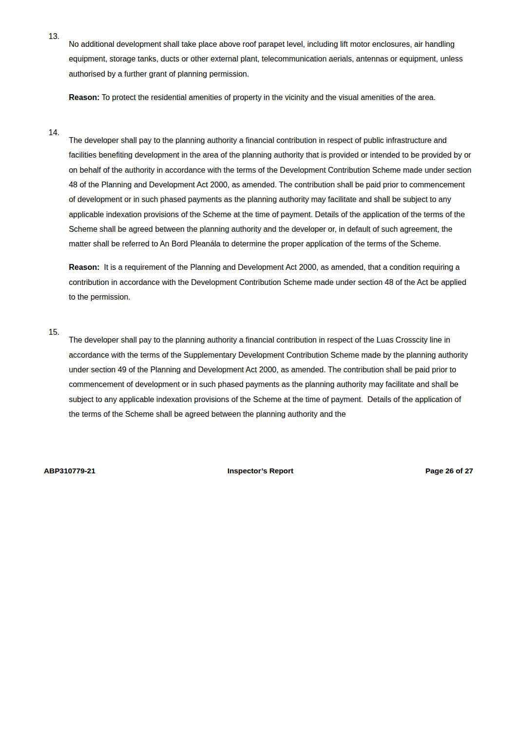13.
No additional development shall take place above roof parapet level, including lift motor enclosures, air handling equipment, storage tanks, ducts or other external plant, telecommunication aerials, antennas or equipment, unless authorised by a further grant of planning permission.
Reason: To protect the residential amenities of property in the vicinity and the visual amenities of the area.
14.
The developer shall pay to the planning authority a financial contribution in respect of public infrastructure and facilities benefiting development in the area of the planning authority that is provided or intended to be provided by or on behalf of the authority in accordance with the terms of the Development Contribution Scheme made under section 48 of the Planning and Development Act 2000, as amended. The contribution shall be paid prior to commencement of development or in such phased payments as the planning authority may facilitate and shall be subject to any applicable indexation provisions of the Scheme at the time of payment. Details of the application of the terms of the Scheme shall be agreed between the planning authority and the developer or, in default of such agreement, the matter shall be referred to An Bord Pleanála to determine the proper application of the terms of the Scheme.
Reason: It is a requirement of the Planning and Development Act 2000, as amended, that a condition requiring a contribution in accordance with the Development Contribution Scheme made under section 48 of the Act be applied to the permission.
15.
The developer shall pay to the planning authority a financial contribution in respect of the Luas Crosscity line in accordance with the terms of the Supplementary Development Contribution Scheme made by the planning authority under section 49 of the Planning and Development Act 2000, as amended. The contribution shall be paid prior to commencement of development or in such phased payments as the planning authority may facilitate and shall be subject to any applicable indexation provisions of the Scheme at the time of payment. Details of the application of the terms of the Scheme shall be agreed between the planning authority and the
ABP310779-21 Inspector’s Report Page 26 of 27